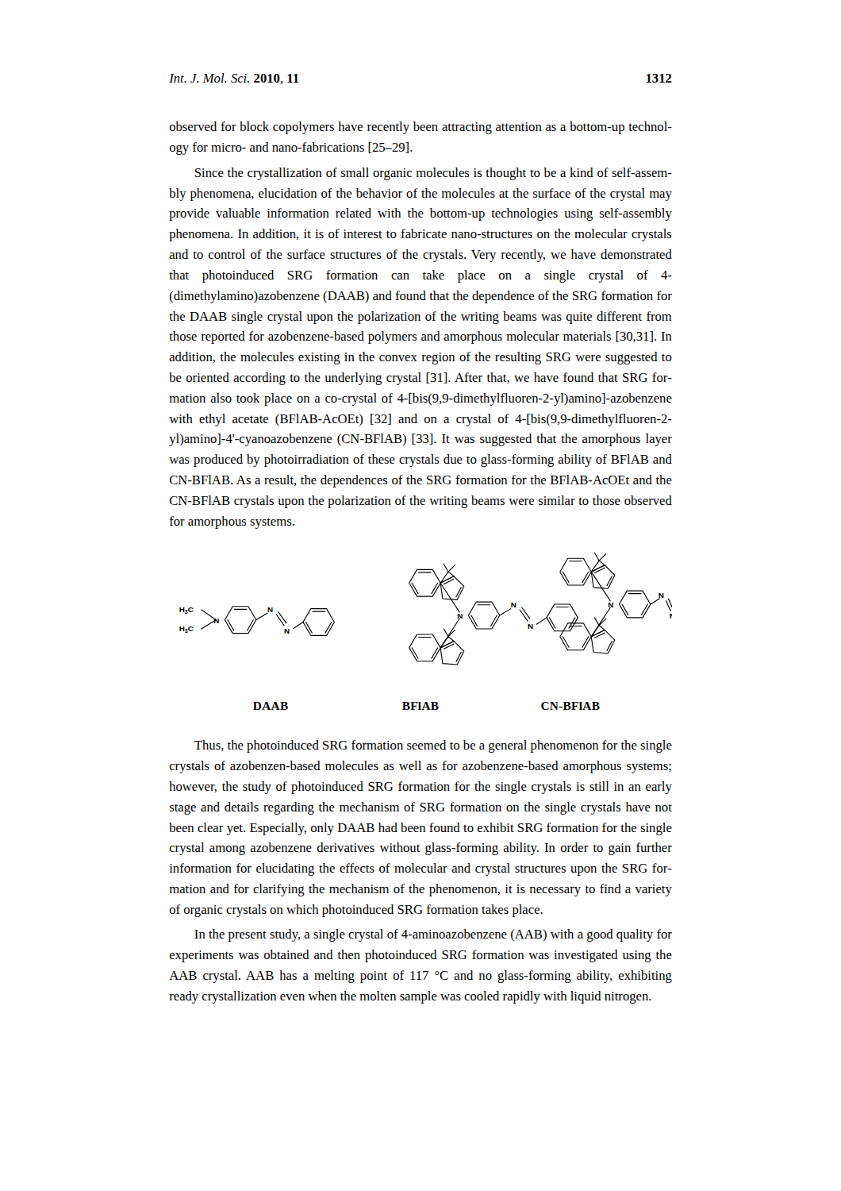Int. J. Mol. Sci. 2010, 11
1312
observed for block copolymers have recently been attracting attention as a bottom-up technology for micro- and nano-fabrications [25–29].
Since the crystallization of small organic molecules is thought to be a kind of self-assembly phenomena, elucidation of the behavior of the molecules at the surface of the crystal may provide valuable information related with the bottom-up technologies using self-assembly phenomena. In addition, it is of interest to fabricate nano-structures on the molecular crystals and to control of the surface structures of the crystals. Very recently, we have demonstrated that photoinduced SRG formation can take place on a single crystal of 4-(dimethylamino)azobenzene (DAAB) and found that the dependence of the SRG formation for the DAAB single crystal upon the polarization of the writing beams was quite different from those reported for azobenzene-based polymers and amorphous molecular materials [30,31]. In addition, the molecules existing in the convex region of the resulting SRG were suggested to be oriented according to the underlying crystal [31]. After that, we have found that SRG formation also took place on a co-crystal of 4-[bis(9,9-dimethylfluoren-2-yl)amino]-azobenzene with ethyl acetate (BFlAB-AcOEt) [32] and on a crystal of 4-[bis(9,9-dimethylfluoren-2-yl)amino]-4'-cyanoazobenzene (CN-BFlAB) [33]. It was suggested that the amorphous layer was produced by photoirradiation of these crystals due to glass-forming ability of BFlAB and CN-BFlAB. As a result, the dependences of the SRG formation for the BFlAB-AcOEt and the CN-BFlAB crystals upon the polarization of the writing beams were similar to those observed for amorphous systems.
H3C H3C N N N N N N N N N
DAAB BFlAB CN-BFlAB
Thus, the photoinduced SRG formation seemed to be a general phenomenon for the single crystals of azobenzen-based molecules as well as for azobenzene-based amorphous systems; however, the study of photoinduced SRG formation for the single crystals is still in an early stage and details regarding the mechanism of SRG formation on the single crystals have not been clear yet. Especially, only DAAB had been found to exhibit SRG formation for the single crystal among azobenzene derivatives without glass-forming ability. In order to gain further information for elucidating the effects of molecular and crystal structures upon the SRG formation and for clarifying the mechanism of the phenomenon, it is necessary to find a variety of organic crystals on which photoinduced SRG formation takes place.
In the present study, a single crystal of 4-aminoazobenzene (AAB) with a good quality for experiments was obtained and then photoinduced SRG formation was investigated using the AAB crystal. AAB has a melting point of 117 °C and no glass-forming ability, exhibiting ready crystallization even when the molten sample was cooled rapidly with liquid nitrogen.